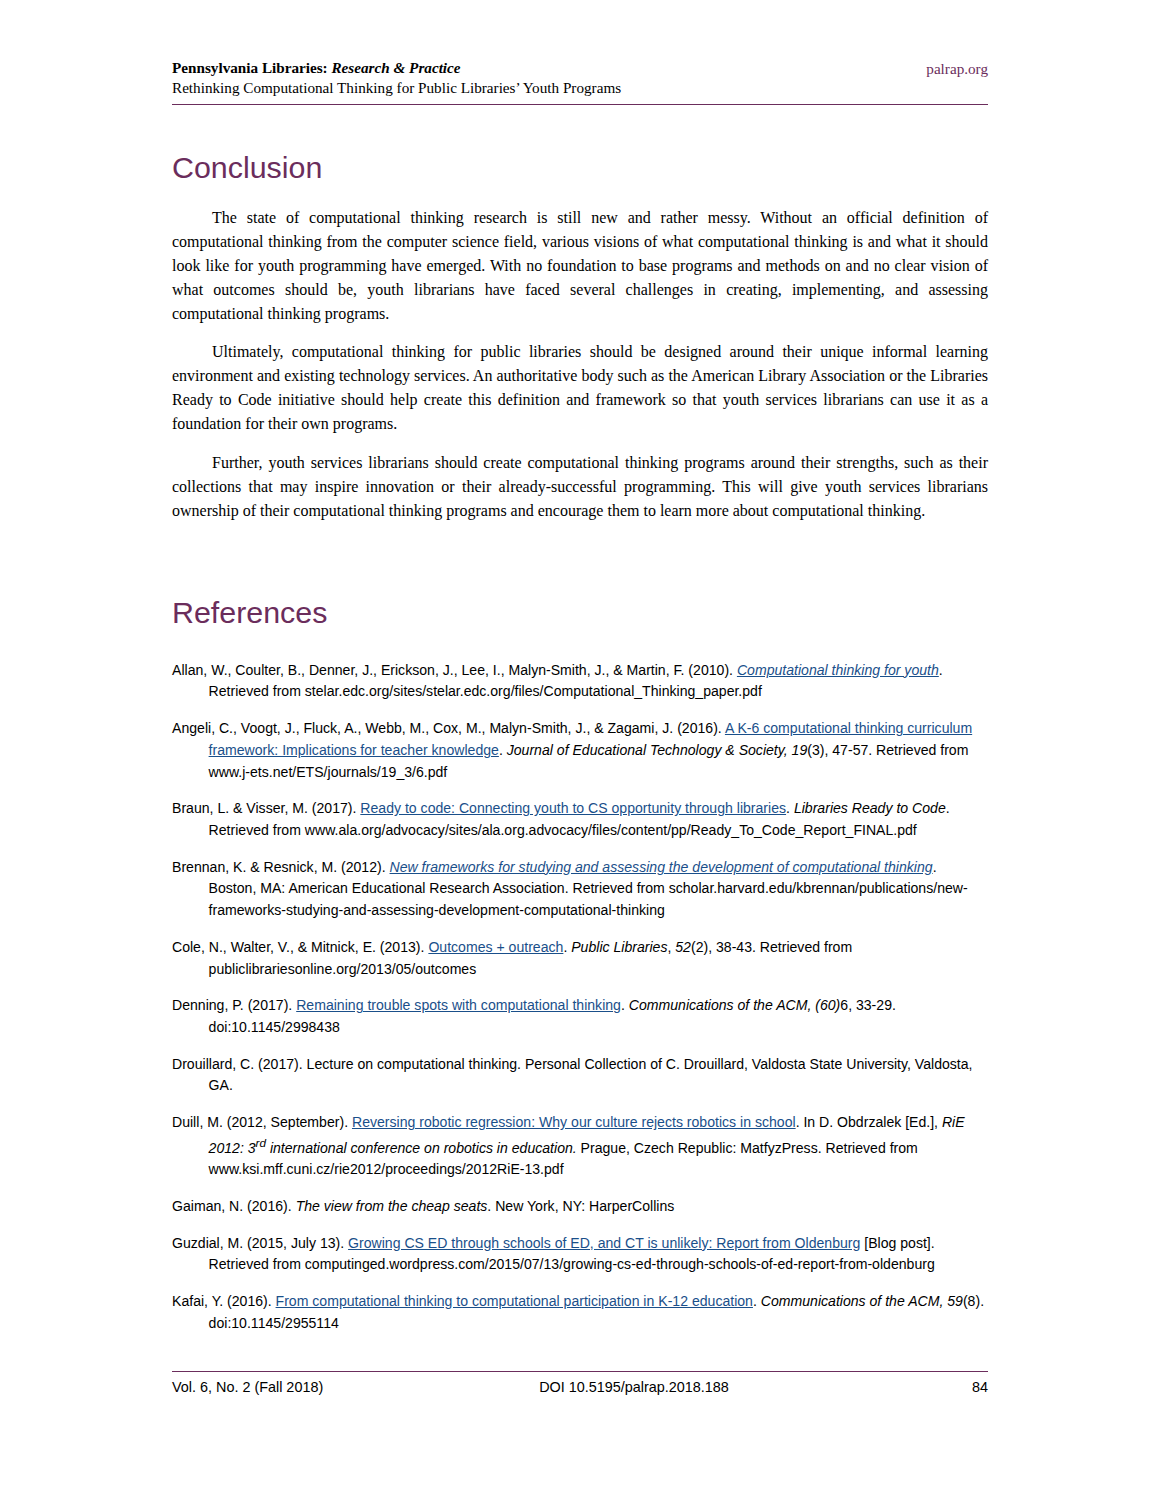Pennsylvania Libraries: Research & Practice
Rethinking Computational Thinking for Public Libraries’ Youth Programs
palrap.org
Conclusion
The state of computational thinking research is still new and rather messy. Without an official definition of computational thinking from the computer science field, various visions of what computational thinking is and what it should look like for youth programming have emerged. With no foundation to base programs and methods on and no clear vision of what outcomes should be, youth librarians have faced several challenges in creating, implementing, and assessing computational thinking programs.
Ultimately, computational thinking for public libraries should be designed around their unique informal learning environment and existing technology services. An authoritative body such as the American Library Association or the Libraries Ready to Code initiative should help create this definition and framework so that youth services librarians can use it as a foundation for their own programs.
Further, youth services librarians should create computational thinking programs around their strengths, such as their collections that may inspire innovation or their already-successful programming. This will give youth services librarians ownership of their computational thinking programs and encourage them to learn more about computational thinking.
References
Allan, W., Coulter, B., Denner, J., Erickson, J., Lee, I., Malyn-Smith, J., & Martin, F. (2010). Computational thinking for youth. Retrieved from stelar.edc.org/sites/stelar.edc.org/files/Computational_Thinking_paper.pdf
Angeli, C., Voogt, J., Fluck, A., Webb, M., Cox, M., Malyn-Smith, J., & Zagami, J. (2016). A K-6 computational thinking curriculum framework: Implications for teacher knowledge. Journal of Educational Technology & Society, 19(3), 47-57. Retrieved from www.j-ets.net/ETS/journals/19_3/6.pdf
Braun, L. & Visser, M. (2017). Ready to code: Connecting youth to CS opportunity through libraries. Libraries Ready to Code. Retrieved from www.ala.org/advocacy/sites/ala.org.advocacy/files/content/pp/Ready_To_Code_Report_FINAL.pdf
Brennan, K. & Resnick, M. (2012). New frameworks for studying and assessing the development of computational thinking. Boston, MA: American Educational Research Association. Retrieved from scholar.harvard.edu/kbrennan/publications/new-frameworks-studying-and-assessing-development-computational-thinking
Cole, N., Walter, V., & Mitnick, E. (2013). Outcomes + outreach. Public Libraries, 52(2), 38-43. Retrieved from publiclibrariesonline.org/2013/05/outcomes
Denning, P. (2017). Remaining trouble spots with computational thinking. Communications of the ACM, (60) 6, 33-29. doi:10.1145/2998438
Drouillard, C. (2017). Lecture on computational thinking. Personal Collection of C. Drouillard, Valdosta State University, Valdosta, GA.
Duill, M. (2012, September). Reversing robotic regression: Why our culture rejects robotics in school. In D. Obdrzalek [Ed.], RiE 2012: 3rd international conference on robotics in education. Prague, Czech Republic: MatfyzPress. Retrieved from www.ksi.mff.cuni.cz/rie2012/proceedings/2012RiE-13.pdf
Gaiman, N. (2016). The view from the cheap seats. New York, NY: HarperCollins
Guzdial, M. (2015, July 13). Growing CS ED through schools of ED, and CT is unlikely: Report from Oldenburg [Blog post]. Retrieved from computinged.wordpress.com/2015/07/13/growing-cs-ed-through-schools-of-ed-report-from-oldenburg
Kafai, Y. (2016). From computational thinking to computational participation in K-12 education. Communications of the ACM, 59(8). doi:10.1145/2955114
Vol. 6, No. 2 (Fall 2018)
DOI 10.5195/palrap.2018.188
84